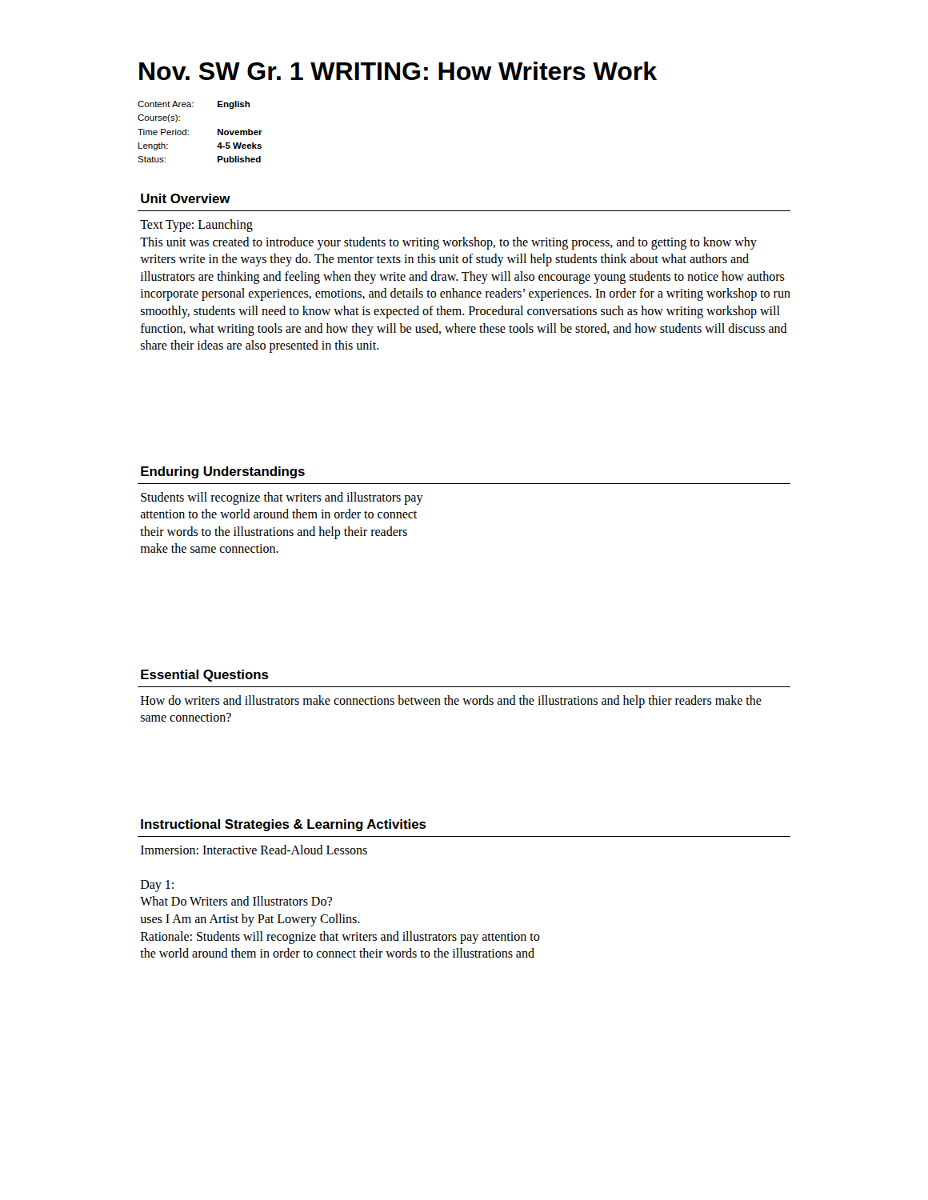Nov. SW Gr. 1 WRITING: How Writers Work
| Content Area: | English |
| Course(s): | |
| Time Period: | November |
| Length: | 4-5 Weeks |
| Status: | Published |
Unit Overview
Text Type: Launching
This unit was created to introduce your students to writing workshop, to the writing process, and to getting to know why writers write in the ways they do. The mentor texts in this unit of study will help students think about what authors and illustrators are thinking and feeling when they write and draw. They will also encourage young students to notice how authors incorporate personal experiences, emotions, and details to enhance readers’ experiences. In order for a writing workshop to run smoothly, students will need to know what is expected of them. Procedural conversations such as how writing workshop will function, what writing tools are and how they will be used, where these tools will be stored, and how students will discuss and share their ideas are also presented in this unit.
Enduring Understandings
Students will recognize that writers and illustrators pay
attention to the world around them in order to connect
their words to the illustrations and help their readers
make the same connection.
Essential Questions
How do writers and illustrators make connections between the words and the illustrations and help thier readers make the same connection?
Instructional Strategies & Learning Activities
Immersion: Interactive Read-Aloud Lessons
Day 1:
What Do Writers and Illustrators Do?
uses I Am an Artist by Pat Lowery Collins.
Rationale: Students will recognize that writers and illustrators pay attention to
the world around them in order to connect their words to the illustrations and